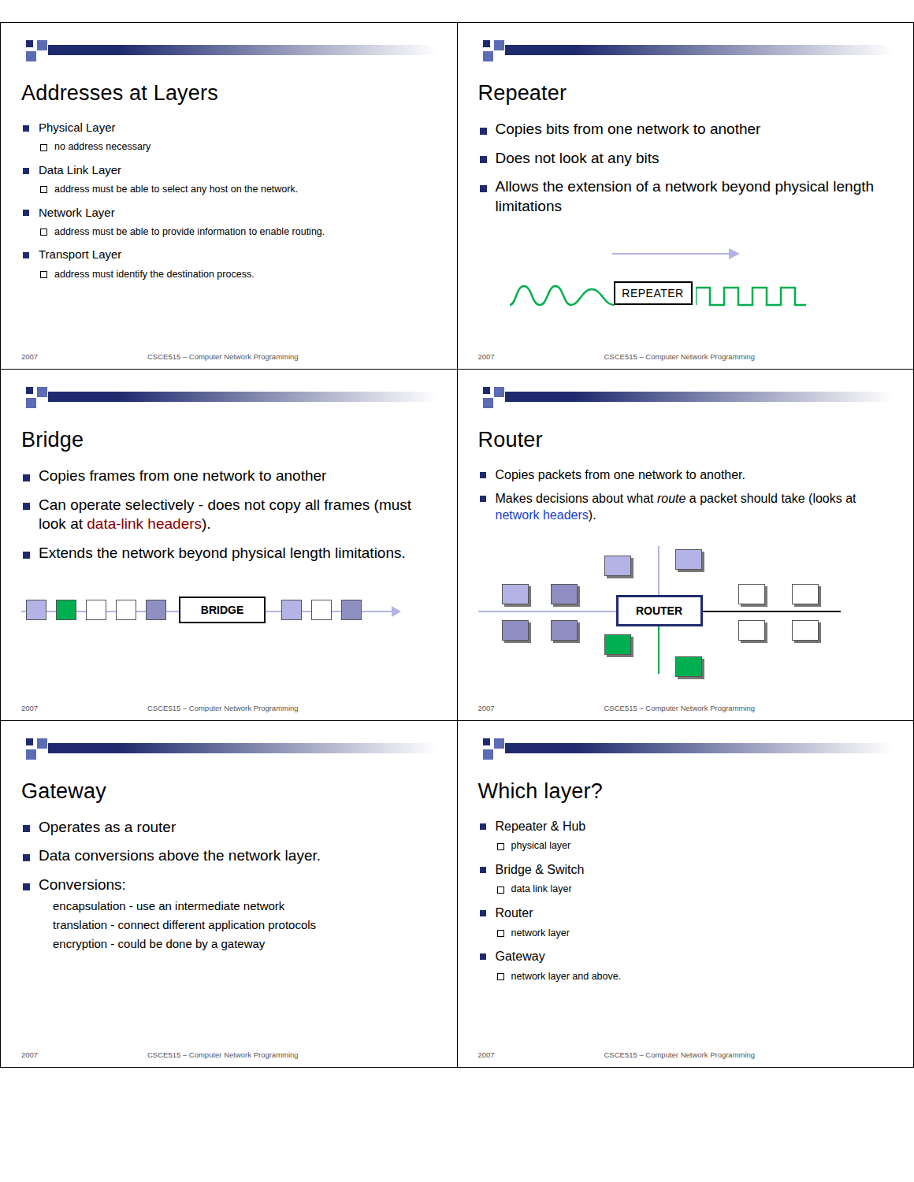Addresses at Layers
Physical Layer
no address necessary
Data Link Layer
address must be able to select any host on the network.
Network Layer
address must be able to provide information to enable routing.
Transport Layer
address must identify the destination process.
2007 CSCE515 – Computer Network Programming
Repeater
Copies bits from one network to another
Does not look at any bits
Allows the extension of a network beyond physical length limitations
REPEATER
2007 CSCE515 – Computer Network Programming
Bridge
Copies frames from one network to another
Can operate selectively - does not copy all frames (must look at data-link headers).
Extends the network beyond physical length limitations.
BRIDGE
2007 CSCE515 – Computer Network Programming
Router
Copies packets from one network to another.
Makes decisions about what route a packet should take (looks at network headers).
ROUTER
2007 CSCE515 – Computer Network Programming
Gateway
Operates as a router
Data conversions above the network layer.
Conversions:
encapsulation - use an intermediate network
translation - connect different application protocols
encryption - could be done by a gateway
2007 CSCE515 – Computer Network Programming
Which layer?
Repeater & Hub
physical layer
Bridge & Switch
data link layer
Router
network layer
Gateway
network layer and above.
2007 CSCE515 – Computer Network Programming